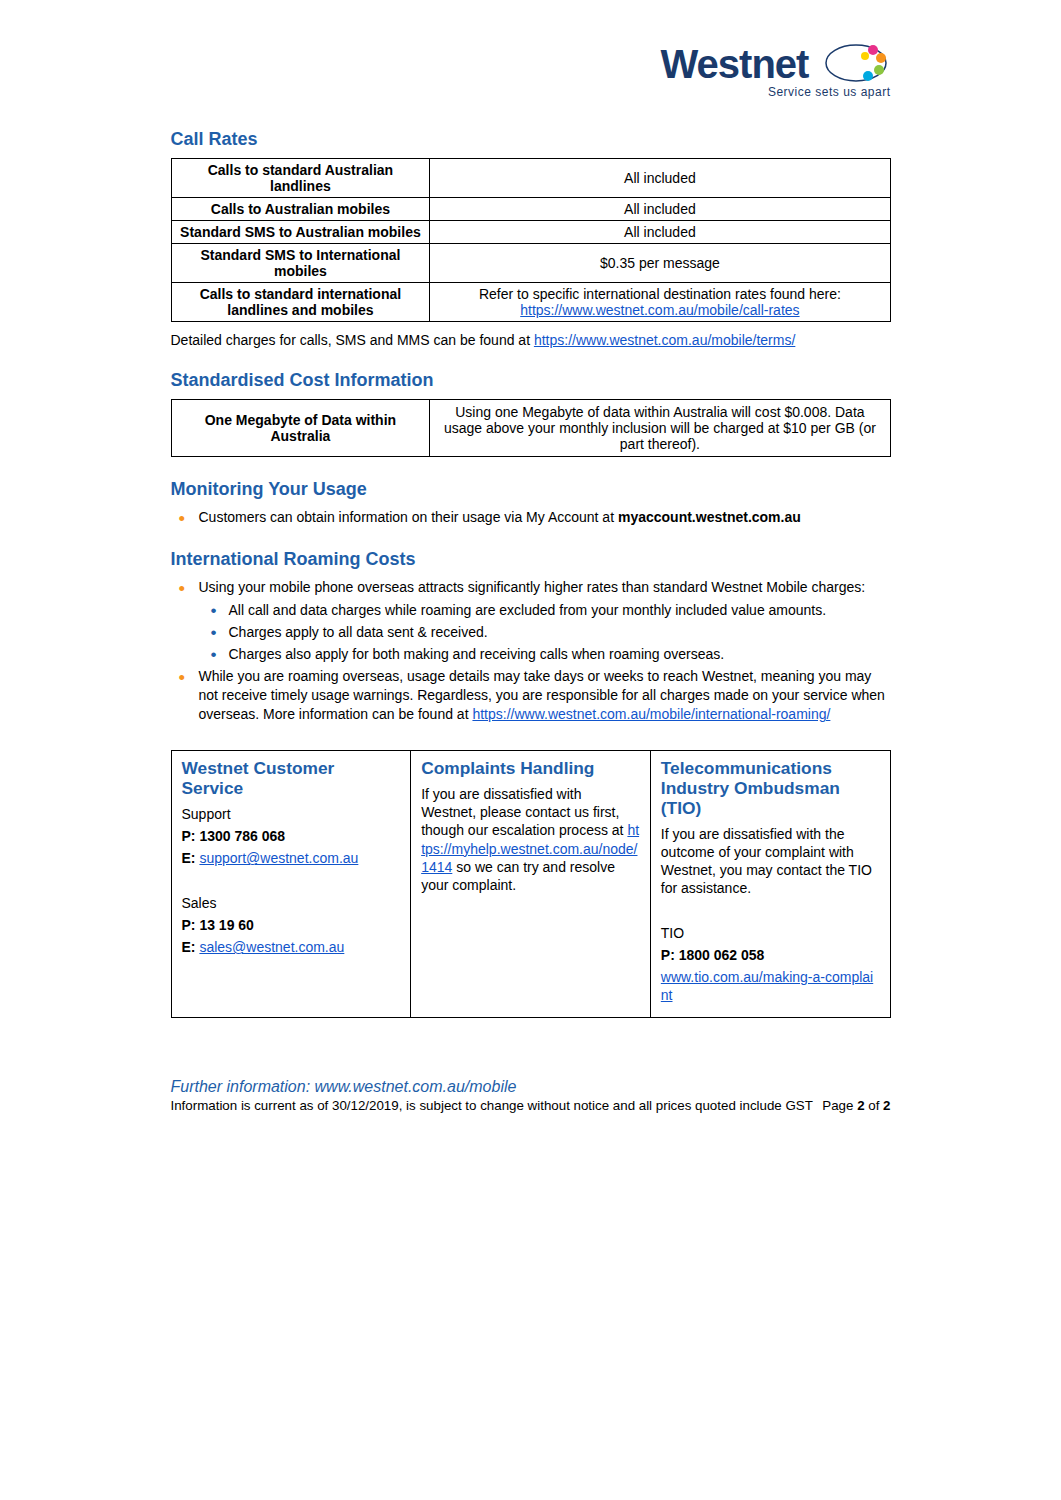Westnet Service sets us apart
Call Rates
| Calls to standard Australian landlines | All included |
| Calls to Australian mobiles | All included |
| Standard SMS to Australian mobiles | All included |
| Standard SMS to International mobiles | $0.35 per message |
| Calls to standard international landlines and mobiles | Refer to specific international destination rates found here: https://www.westnet.com.au/mobile/call-rates |
Detailed charges for calls, SMS and MMS can be found at https://www.westnet.com.au/mobile/terms/
Standardised Cost Information
| One Megabyte of Data within Australia | Using one Megabyte of data within Australia will cost $0.008. Data usage above your monthly inclusion will be charged at $10 per GB (or part thereof). |
Monitoring Your Usage
Customers can obtain information on their usage via My Account at myaccount.westnet.com.au
International Roaming Costs
Using your mobile phone overseas attracts significantly higher rates than standard Westnet Mobile charges:
All call and data charges while roaming are excluded from your monthly included value amounts.
Charges apply to all data sent & received.
Charges also apply for both making and receiving calls when roaming overseas.
While you are roaming overseas, usage details may take days or weeks to reach Westnet, meaning you may not receive timely usage warnings. Regardless, you are responsible for all charges made on your service when overseas. More information can be found at https://www.westnet.com.au/mobile/international-roaming/
| Westnet Customer Service Support P: 1300 786 068 E: support@westnet.com.au Sales P: 13 19 60 E: sales@westnet.com.au | Complaints Handling If you are dissatisfied with Westnet, please contact us first, though our escalation process at https://myhelp.westnet.com.au/node/1414 so we can try and resolve your complaint. | Telecommunications Industry Ombudsman (TIO) If you are dissatisfied with the outcome of your complaint with Westnet, you may contact the TIO for assistance. TIO P: 1800 062 058 www.tio.com.au/making-a-complaint |
Further information: www.westnet.com.au/mobile
Information is current as of 30/12/2019, is subject to change without notice and all prices quoted include GST Page 2 of 2